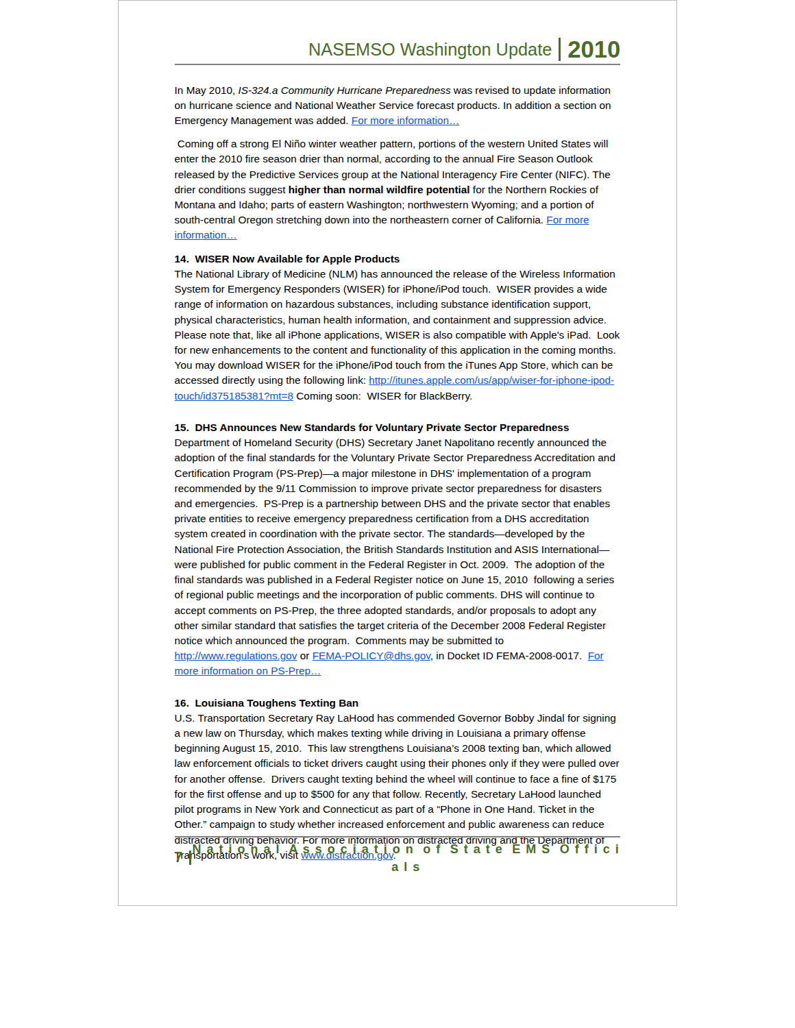NASEMSO Washington Update 2010
In May 2010, IS-324.a Community Hurricane Preparedness was revised to update information on hurricane science and National Weather Service forecast products. In addition a section on Emergency Management was added. For more information…
Coming off a strong El Niño winter weather pattern, portions of the western United States will enter the 2010 fire season drier than normal, according to the annual Fire Season Outlook released by the Predictive Services group at the National Interagency Fire Center (NIFC). The drier conditions suggest higher than normal wildfire potential for the Northern Rockies of Montana and Idaho; parts of eastern Washington; northwestern Wyoming; and a portion of south-central Oregon stretching down into the northeastern corner of California. For more information…
14. WISER Now Available for Apple Products
The National Library of Medicine (NLM) has announced the release of the Wireless Information System for Emergency Responders (WISER) for iPhone/iPod touch. WISER provides a wide range of information on hazardous substances, including substance identification support, physical characteristics, human health information, and containment and suppression advice. Please note that, like all iPhone applications, WISER is also compatible with Apple's iPad. Look for new enhancements to the content and functionality of this application in the coming months. You may download WISER for the iPhone/iPod touch from the iTunes App Store, which can be accessed directly using the following link: http://itunes.apple.com/us/app/wiser-for-iphone-ipod-touch/id375185381?mt=8 Coming soon: WISER for BlackBerry.
15. DHS Announces New Standards for Voluntary Private Sector Preparedness
Department of Homeland Security (DHS) Secretary Janet Napolitano recently announced the adoption of the final standards for the Voluntary Private Sector Preparedness Accreditation and Certification Program (PS-Prep)—a major milestone in DHS' implementation of a program recommended by the 9/11 Commission to improve private sector preparedness for disasters and emergencies. PS-Prep is a partnership between DHS and the private sector that enables private entities to receive emergency preparedness certification from a DHS accreditation system created in coordination with the private sector. The standards—developed by the National Fire Protection Association, the British Standards Institution and ASIS International—were published for public comment in the Federal Register in Oct. 2009. The adoption of the final standards was published in a Federal Register notice on June 15, 2010 following a series of regional public meetings and the incorporation of public comments. DHS will continue to accept comments on PS-Prep, the three adopted standards, and/or proposals to adopt any other similar standard that satisfies the target criteria of the December 2008 Federal Register notice which announced the program. Comments may be submitted to http://www.regulations.gov or FEMA-POLICY@dhs.gov, in Docket ID FEMA-2008-0017. For more information on PS-Prep…
16. Louisiana Toughens Texting Ban
U.S. Transportation Secretary Ray LaHood has commended Governor Bobby Jindal for signing a new law on Thursday, which makes texting while driving in Louisiana a primary offense beginning August 15, 2010. This law strengthens Louisiana’s 2008 texting ban, which allowed law enforcement officials to ticket drivers caught using their phones only if they were pulled over for another offense. Drivers caught texting behind the wheel will continue to face a fine of $175 for the first offense and up to $500 for any that follow. Recently, Secretary LaHood launched pilot programs in New York and Connecticut as part of a “Phone in One Hand. Ticket in the Other.” campaign to study whether increased enforcement and public awareness can reduce distracted driving behavior. For more information on distracted driving and the Department of Transportation's work, visit www.distraction.gov.
7 N a t i o n a l A s s o c i a t i o n o f S t a t e E M S O f f i c i a l s